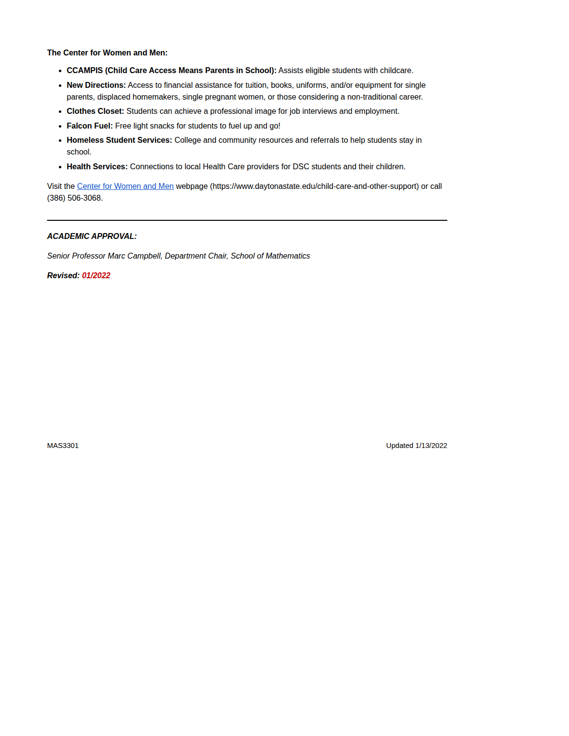The Center for Women and Men:
CCAMPIS (Child Care Access Means Parents in School): Assists eligible students with childcare.
New Directions: Access to financial assistance for tuition, books, uniforms, and/or equipment for single parents, displaced homemakers, single pregnant women, or those considering a non-traditional career.
Clothes Closet: Students can achieve a professional image for job interviews and employment.
Falcon Fuel: Free light snacks for students to fuel up and go!
Homeless Student Services: College and community resources and referrals to help students stay in school.
Health Services: Connections to local Health Care providers for DSC students and their children.
Visit the Center for Women and Men webpage (https://www.daytonastate.edu/child-care-and-other-support) or call (386) 506-3068.
ACADEMIC APPROVAL:
Senior Professor Marc Campbell, Department Chair, School of Mathematics
Revised: 01/2022
MAS3301 Updated 1/13/2022